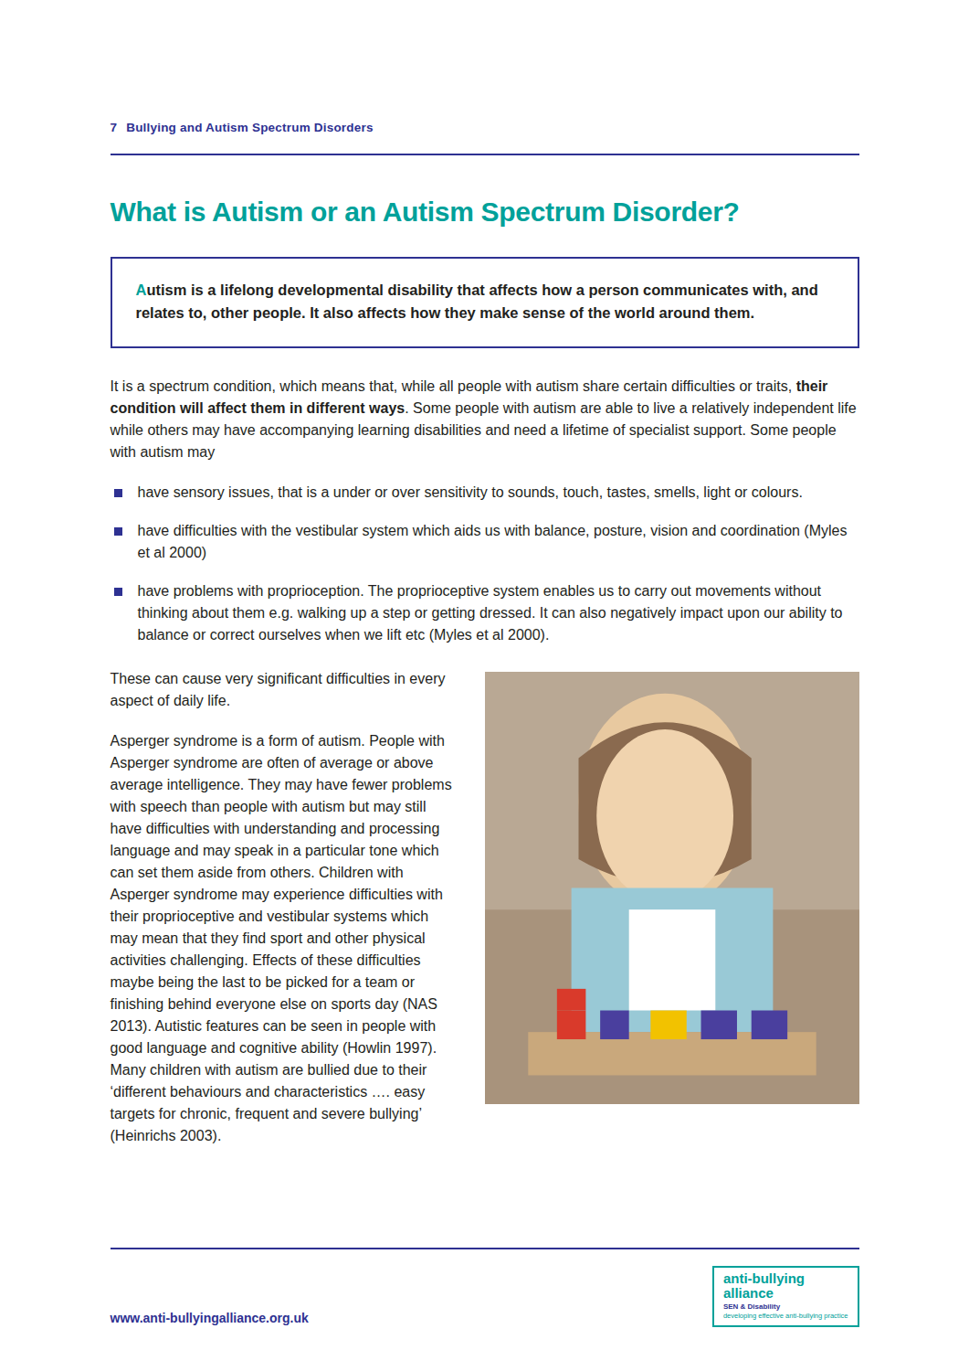7 Bullying and Autism Spectrum Disorders
What is Autism or an Autism Spectrum Disorder?
Autism is a lifelong developmental disability that affects how a person communicates with, and relates to, other people. It also affects how they make sense of the world around them.
It is a spectrum condition, which means that, while all people with autism share certain difficulties or traits, their condition will affect them in different ways. Some people with autism are able to live a relatively independent life while others may have accompanying learning disabilities and need a lifetime of specialist support. Some people with autism may
have sensory issues, that is a under or over sensitivity to sounds, touch, tastes, smells, light or colours.
have difficulties with the vestibular system which aids us with balance, posture, vision and coordination (Myles et al 2000)
have problems with proprioception. The proprioceptive system enables us to carry out movements without thinking about them e.g. walking up a step or getting dressed. It can also negatively impact upon our ability to balance or correct ourselves when we lift etc (Myles et al 2000).
These can cause very significant difficulties in every aspect of daily life.
Asperger syndrome is a form of autism. People with Asperger syndrome are often of average or above average intelligence. They may have fewer problems with speech than people with autism but may still have difficulties with understanding and processing language and may speak in a particular tone which can set them aside from others. Children with Asperger syndrome may experience difficulties with their proprioceptive and vestibular systems which may mean that they find sport and other physical activities challenging. Effects of these difficulties maybe being the last to be picked for a team or finishing behind everyone else on sports day (NAS 2013). Autistic features can be seen in people with good language and cognitive ability (Howlin 1997). Many children with autism are bullied due to their ‘different behaviours and characteristics …. easy targets for chronic, frequent and severe bullying’ (Heinrichs 2003).
www.anti-bullyingalliance.org.uk
anti-bullying alliance
SEN & Disability
developing effective anti-bullying practice